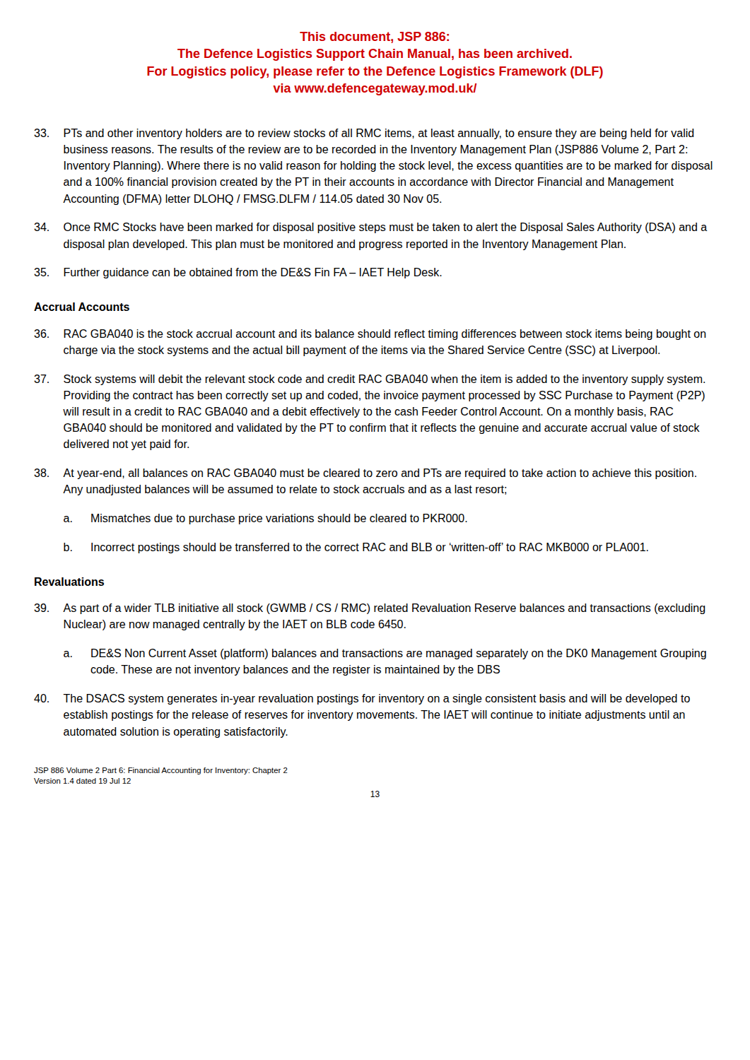This document, JSP 886:
The Defence Logistics Support Chain Manual, has been archived.
For Logistics policy, please refer to the Defence Logistics Framework (DLF)
via www.defencegateway.mod.uk/
33.
PTs and other inventory holders are to review stocks of all RMC items, at least annually, to ensure they are being held for valid business reasons. The results of the review are to be recorded in the Inventory Management Plan (JSP886 Volume 2, Part 2: Inventory Planning). Where there is no valid reason for holding the stock level, the excess quantities are to be marked for disposal and a 100% financial provision created by the PT in their accounts in accordance with Director Financial and Management Accounting (DFMA) letter DLOHQ / FMSG.DLFM / 114.05 dated 30 Nov 05.
34.
Once RMC Stocks have been marked for disposal positive steps must be taken to alert the Disposal Sales Authority (DSA) and a disposal plan developed. This plan must be monitored and progress reported in the Inventory Management Plan.
35.
Further guidance can be obtained from the DE&S Fin FA – IAET Help Desk.
Accrual Accounts
36.
RAC GBA040 is the stock accrual account and its balance should reflect timing differences between stock items being bought on charge via the stock systems and the actual bill payment of the items via the Shared Service Centre (SSC) at Liverpool.
37.
Stock systems will debit the relevant stock code and credit RAC GBA040 when the item is added to the inventory supply system. Providing the contract has been correctly set up and coded, the invoice payment processed by SSC Purchase to Payment (P2P) will result in a credit to RAC GBA040 and a debit effectively to the cash Feeder Control Account. On a monthly basis, RAC GBA040 should be monitored and validated by the PT to confirm that it reflects the genuine and accurate accrual value of stock delivered not yet paid for.
38.
At year-end, all balances on RAC GBA040 must be cleared to zero and PTs are required to take action to achieve this position. Any unadjusted balances will be assumed to relate to stock accruals and as a last resort;
a.
Mismatches due to purchase price variations should be cleared to PKR000.
b.
Incorrect postings should be transferred to the correct RAC and BLB or ‘written-off’ to RAC MKB000 or PLA001.
Revaluations
39.
As part of a wider TLB initiative all stock (GWMB / CS / RMC) related Revaluation Reserve balances and transactions (excluding Nuclear) are now managed centrally by the IAET on BLB code 6450.
a.
DE&S Non Current Asset (platform) balances and transactions are managed separately on the DK0 Management Grouping code. These are not inventory balances and the register is maintained by the DBS
40.
The DSACS system generates in-year revaluation postings for inventory on a single consistent basis and will be developed to establish postings for the release of reserves for inventory movements. The IAET will continue to initiate adjustments until an automated solution is operating satisfactorily.
JSP 886 Volume 2 Part 6: Financial Accounting for Inventory: Chapter 2
Version 1.4 dated 19 Jul 12
13